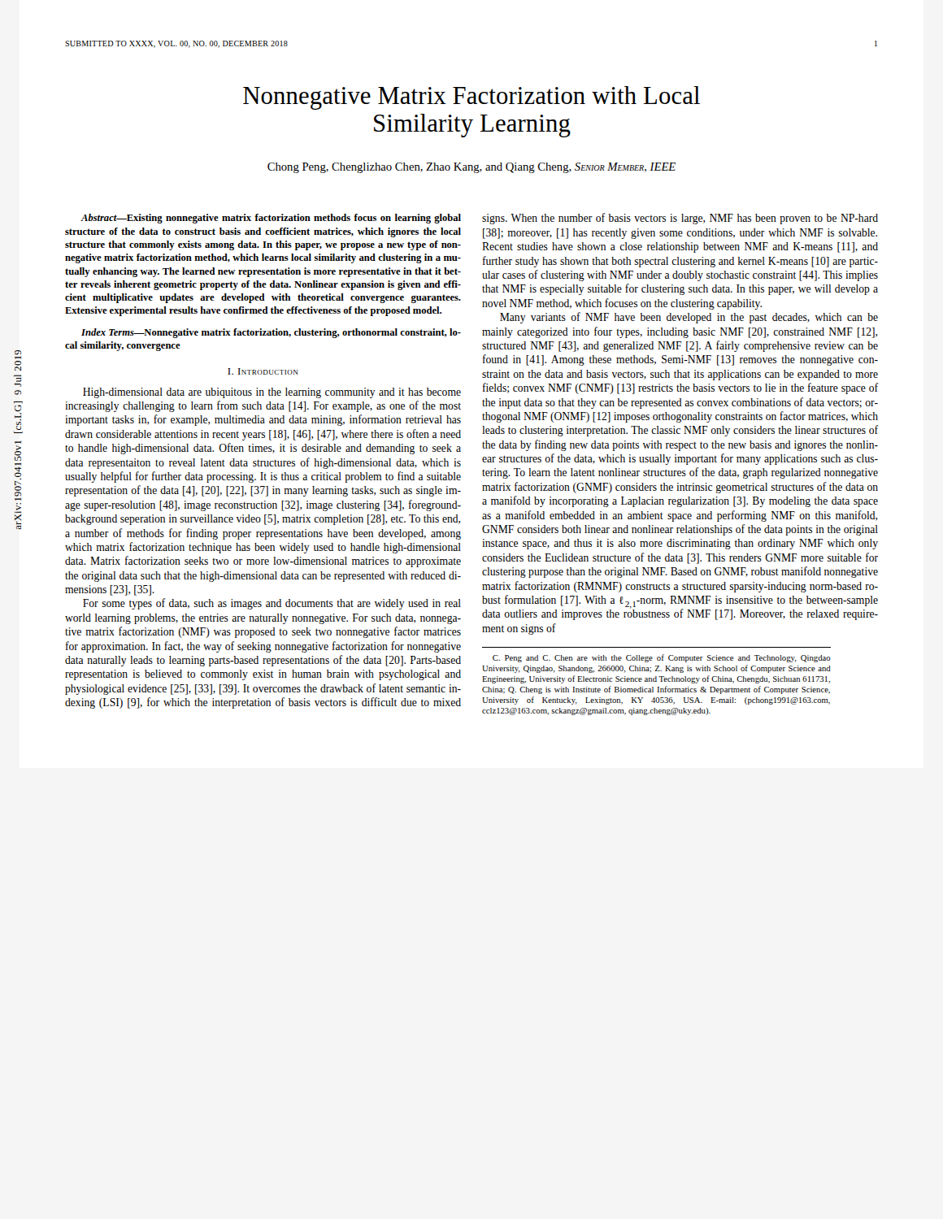arXiv:1907.04150v1 [cs.LG] 9 Jul 2019
SUBMITTED TO XXXX, VOL. 00, NO. 00, DECEMBER 2018 1
Nonnegative Matrix Factorization with Local
Similarity Learning
Chong Peng, Chenglizhao Chen, Zhao Kang, and Qiang Cheng, Senior Member, IEEE
Abstract—Existing nonnegative matrix factorization methods focus on learning global structure of the data to construct basis and coefficient matrices, which ignores the local structure that commonly exists among data. In this paper, we propose a new type of nonnegative matrix factorization method, which learns local similarity and clustering in a mutually enhancing way. The learned new representation is more representative in that it better reveals inherent geometric property of the data. Nonlinear expansion is given and efficient multiplicative updates are developed with theoretical convergence guarantees. Extensive experimental results have confirmed the effectiveness of the proposed model.
Index Terms—Nonnegative matrix factorization, clustering, orthonormal constraint, local similarity, convergence
I. Introduction
High-dimensional data are ubiquitous in the learning community and it has become increasingly challenging to learn from such data [14]. For example, as one of the most important tasks in, for example, multimedia and data mining, information retrieval has drawn considerable attentions in recent years [18], [46], [47], where there is often a need to handle high-dimensional data. Often times, it is desirable and demanding to seek a data representaiton to reveal latent data structures of high-dimensional data, which is usually helpful for further data processing. It is thus a critical problem to find a suitable representation of the data [4], [20], [22], [37] in many learning tasks, such as single image super-resolution [48], image reconstruction [32], image clustering [34], foreground-background seperation in surveillance video [5], matrix completion [28], etc. To this end, a number of methods for finding proper representations have been developed, among which matrix factorization technique has been widely used to handle high-dimensional data. Matrix factorization seeks two or more low-dimensional matrices to approximate the original data such that the high-dimensional data can be represented with reduced dimensions [23], [35].
For some types of data, such as images and documents that are widely used in real world learning problems, the entries are naturally nonnegative. For such data, nonnegative matrix factorization (NMF) was proposed to seek two nonnegative factor matrices for approximation. In fact, the way of seeking nonnegative factorization for nonnegative data naturally leads to learning parts-based representations of the data [20]. Parts-based representation is believed to commonly exist in human brain with psychological and physiological evidence [25], [33], [39]. It overcomes the drawback of latent semantic indexing (LSI) [9], for which the interpretation of basis vectors is difficult due to mixed signs. When the number of basis vectors is large, NMF has been proven to be NP-hard [38]; moreover, [1] has recently given some conditions, under which NMF is solvable. Recent studies have shown a close relationship between NMF and K-means [11], and further study has shown that both spectral clustering and kernel K-means [10] are particular cases of clustering with NMF under a doubly stochastic constraint [44]. This implies that NMF is especially suitable for clustering such data. In this paper, we will develop a novel NMF method, which focuses on the clustering capability.
Many variants of NMF have been developed in the past decades, which can be mainly categorized into four types, including basic NMF [20], constrained NMF [12], structured NMF [43], and generalized NMF [2]. A fairly comprehensive review can be found in [41]. Among these methods, Semi-NMF [13] removes the nonnegative constraint on the data and basis vectors, such that its applications can be expanded to more fields; convex NMF (CNMF) [13] restricts the basis vectors to lie in the feature space of the input data so that they can be represented as convex combinations of data vectors; orthogonal NMF (ONMF) [12] imposes orthogonality constraints on factor matrices, which leads to clustering interpretation. The classic NMF only considers the linear structures of the data by finding new data points with respect to the new basis and ignores the nonlinear structures of the data, which is usually important for many applications such as clustering. To learn the latent nonlinear structures of the data, graph regularized nonnegative matrix factorization (GNMF) considers the intrinsic geometrical structures of the data on a manifold by incorporating a Laplacian regularization [3]. By modeling the data space as a manifold embedded in an ambient space and performing NMF on this manifold, GNMF considers both linear and nonlinear relationships of the data points in the original instance space, and thus it is also more discriminating than ordinary NMF which only considers the Euclidean structure of the data [3]. This renders GNMF more suitable for clustering purpose than the original NMF. Based on GNMF, robust manifold nonnegative matrix factorization (RMNMF) constructs a structured sparsity-inducing norm-based robust formulation [17]. With a ℓ2,1-norm, RMNMF is insensitive to the between-sample data outliers and improves the robustness of NMF [17]. Moreover, the relaxed requirement on signs of
C. Peng and C. Chen are with the College of Computer Science and Technology, Qingdao University, Qingdao, Shandong, 266000, China; Z. Kang is with School of Computer Science and Engineering, University of Electronic Science and Technology of China, Chengdu, Sichuan 611731, China; Q. Cheng is with Institute of Biomedical Informatics & Department of Computer Science, University of Kentucky, Lexington, KY 40536, USA. E-mail: (pchong1991@163.com, cclz123@163.com, sckangz@gmail.com, qiang.cheng@uky.edu).